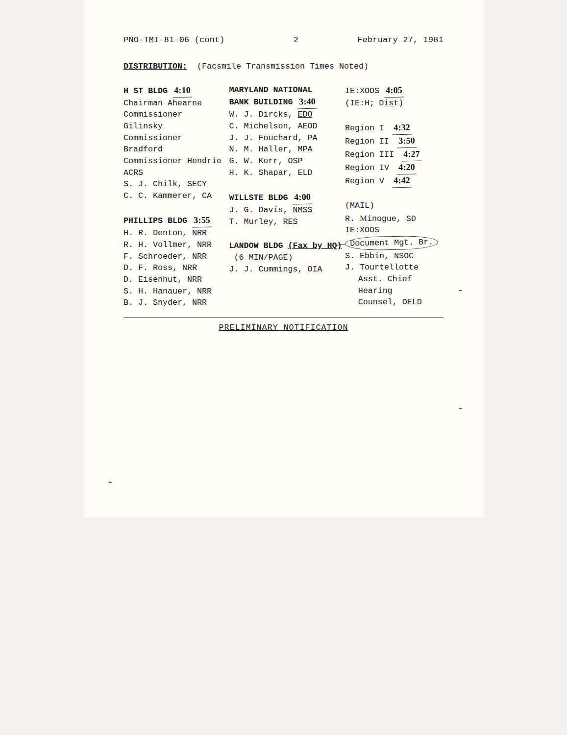PNO-TMI-81-06 (cont)
2
February 27, 1981
DISTRIBUTION: (Facsmile Transmission Times Noted)
H ST BLDG 4:10
Chairman Ahearne
Commissioner Gilinsky
Commissioner Bradford
Commissioner Hendrie
ACRS
S. J. Chilk, SECY
C. C. Kammerer, CA
PHILLIPS BLDG 3:55
H. R. Denton, NRR
R. H. Vollmer, NRR
F. Schroeder, NRR
D. F. Ross, NRR
D. Eisenhut, NRR
S. H. Hanauer, NRR
B. J. Snyder, NRR
MARYLAND NATIONAL
BANK BUILDING 3:40
W. J. Dircks, EDO
C. Michelson, AEOD
J. J. Fouchard, PA
N. M. Haller, MPA
G. W. Kerr, OSP
H. K. Shapar, ELD
WILLSTE BLDG 4:00
J. G. Davis, NMSS
T. Murley, RES
LANDOW BLDG (Fax by HQ)
(6 MIN/PAGE)
J. J. Cummings, OIA
IE:XOOS 4:05
(IE:H; Dist)
Region I 4:32
Region II 3:50
Region III 4:27
Region IV 4:20
Region V 4:42
(MAIL)
R. Minogue, SD
IE:XOOS
Document Mgt. Br.
S. Ebbin, NSOC
J. Tourtellotte
Asst. Chief Hearing
Counsel, OELD
PRELIMINARY NOTIFICATION
-
-
-